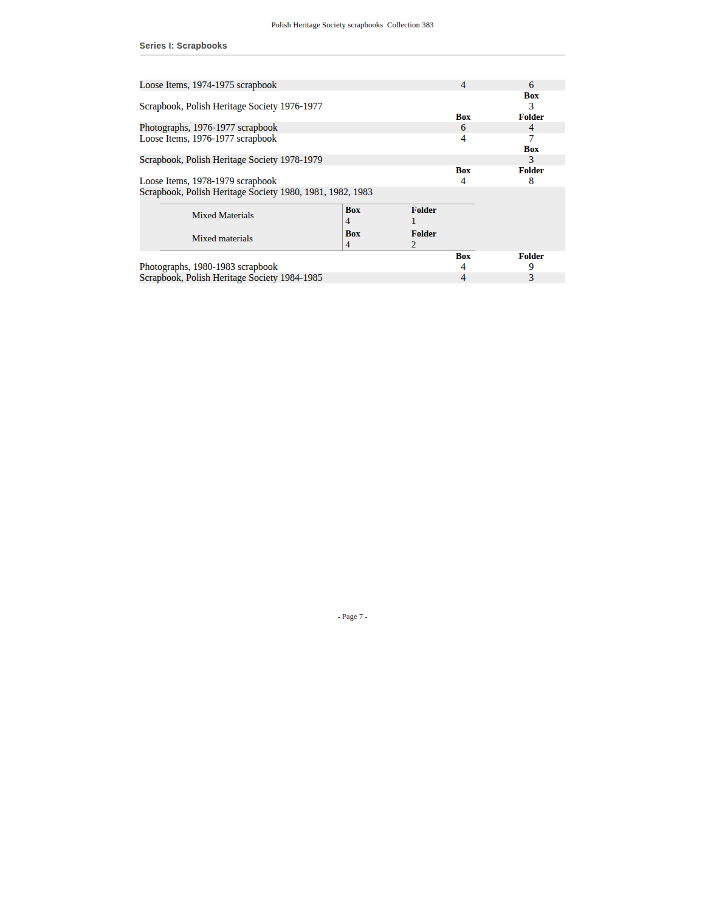Polish Heritage Society scrapbooks Collection 383
Series I: Scrapbooks
| Loose Items, 1974-1975 scrapbook | 4 | 6 |
| | | Box |
| Scrapbook, Polish Heritage Society 1976-1977 | | 3 |
| | Box | Folder |
| Photographs, 1976-1977 scrapbook | 6 | 4 |
| Loose Items, 1976-1977 scrapbook | 4 | 7 |
| | | Box |
| Scrapbook, Polish Heritage Society 1978-1979 | | 3 |
| | Box | Folder |
| Loose Items, 1978-1979 scrapbook | 4 | 8 |
| Scrapbook, Polish Heritage Society 1980, 1981, 1982, 1983 / Mixed Materials / Box 4 / Folder 1 / / Mixed materials / Box 4 / Folder 2 / |
| | Box | Folder |
| Photographs, 1980-1983 scrapbook | 4 | 9 |
| Scrapbook, Polish Heritage Society 1984-1985 | 4 | 3 |
- Page 7 -